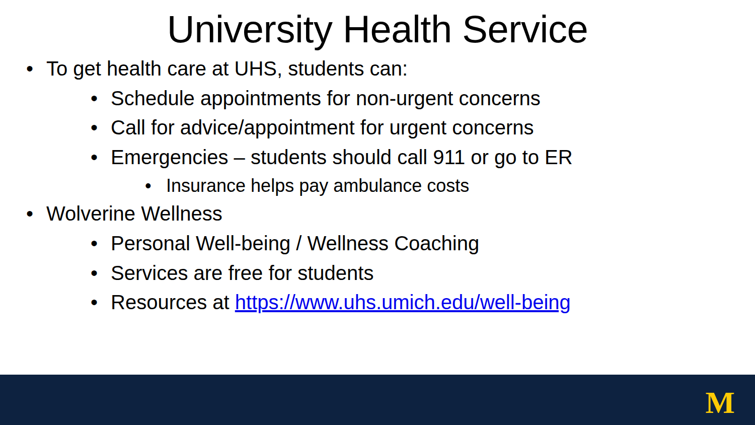University Health Service
To get health care at UHS, students can:
Schedule appointments for non-urgent concerns
Call for advice/appointment for urgent concerns
Emergencies – students should call 911 or go to ER
Insurance helps pay ambulance costs
Wolverine Wellness
Personal Well-being / Wellness Coaching
Services are free for students
Resources at https://www.uhs.umich.edu/well-being
M